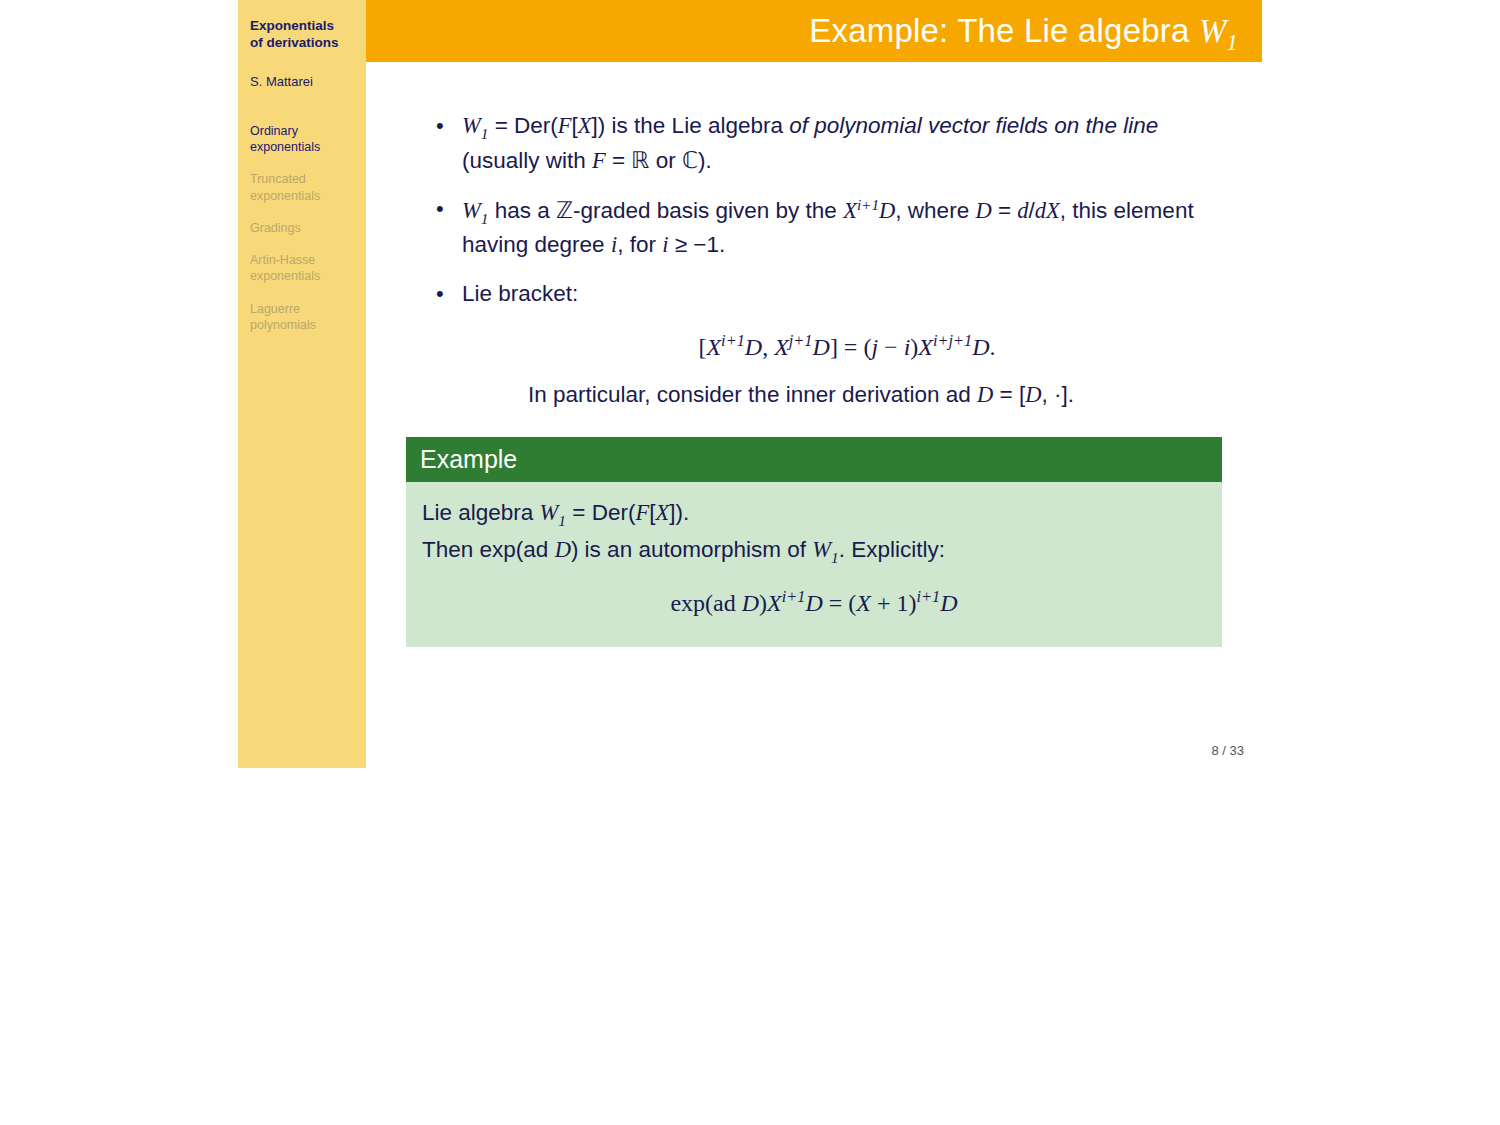Exponentials
of derivations
S. Mattarei
Ordinary
exponentials
Truncated
exponentials
Gradings
Artin-Hasse
exponentials
Laguerre
polynomials
Example: The Lie algebra W1
W1 = Der(F[X]) is the Lie algebra of polynomial vector fields on the line (usually with F = ℝ or ℂ).
W1 has a ℤ-graded basis given by the Xi+1D, where D = d/dX, this element having degree i, for i ≥ −1.
Lie bracket:
[Xi+1D, Xj+1D] = (j − i)Xi+j+1D.
In particular, consider the inner derivation ad D = [D, ·].
Example
Lie algebra W1 = Der(F[X]).
Then exp(ad D) is an automorphism of W1. Explicitly:
exp(ad D)Xi+1D = (X + 1)i+1D
8 / 33